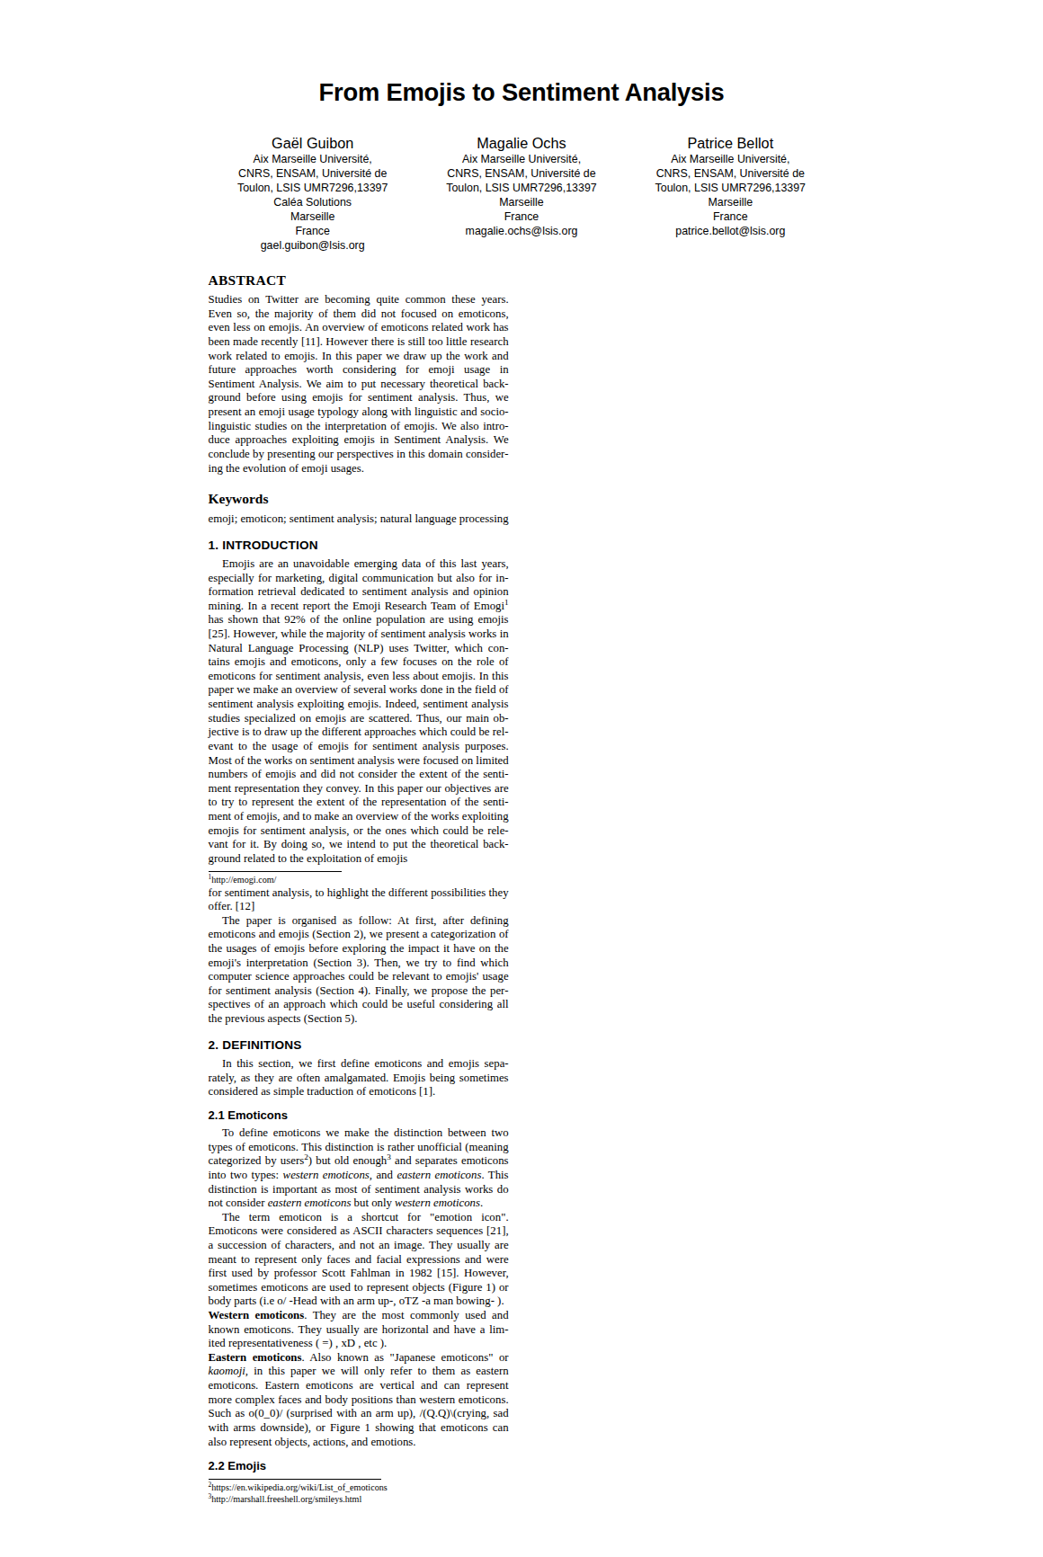From Emojis to Sentiment Analysis
| Gaël Guibon Aix Marseille Université, CNRS, ENSAM, Université de Toulon, LSIS UMR7296,13397 Caléa Solutions Marseille France gael.guibon@lsis.org | Magalie Ochs Aix Marseille Université, CNRS, ENSAM, Université de Toulon, LSIS UMR7296,13397 Marseille France magalie.ochs@lsis.org | Patrice Bellot Aix Marseille Université, CNRS, ENSAM, Université de Toulon, LSIS UMR7296,13397 Marseille France patrice.bellot@lsis.org |
ABSTRACT
Studies on Twitter are becoming quite common these years. Even so, the majority of them did not focused on emoticons, even less on emojis. An overview of emoticons related work has been made recently [11]. However there is still too little research work related to emojis. In this paper we draw up the work and future approaches worth considering for emoji usage in Sentiment Analysis. We aim to put necessary theoretical background before using emojis for sentiment analysis. Thus, we present an emoji usage typology along with linguistic and socio-linguistic studies on the interpretation of emojis. We also introduce approaches exploiting emojis in Sentiment Analysis. We conclude by presenting our perspectives in this domain considering the evolution of emoji usages.
Keywords
emoji; emoticon; sentiment analysis; natural language processing
1. INTRODUCTION
Emojis are an unavoidable emerging data of this last years, especially for marketing, digital communication but also for information retrieval dedicated to sentiment analysis and opinion mining. In a recent report the Emoji Research Team of Emogi1 has shown that 92% of the online population are using emojis [25]. However, while the majority of sentiment analysis works in Natural Language Processing (NLP) uses Twitter, which contains emojis and emoticons, only a few focuses on the role of emoticons for sentiment analysis, even less about emojis. In this paper we make an overview of several works done in the field of sentiment analysis exploiting emojis. Indeed, sentiment analysis studies specialized on emojis are scattered. Thus, our main objective is to draw up the different approaches which could be relevant to the usage of emojis for sentiment analysis purposes. Most of the works on sentiment analysis were focused on limited numbers of emojis and did not consider the extent of the sentiment representation they convey. In this paper our objectives are to try to represent the extent of the representation of the sentiment of emojis, and to make an overview of the works exploiting emojis for sentiment analysis, or the ones which could be relevant for it. By doing so, we intend to put the theoretical background related to the exploitation of emojis
1http://emogi.com/
for sentiment analysis, to highlight the different possibilities they offer. [12]
The paper is organised as follow: At first, after defining emoticons and emojis (Section 2), we present a categorization of the usages of emojis before exploring the impact it have on the emoji's interpretation (Section 3). Then, we try to find which computer science approaches could be relevant to emojis' usage for sentiment analysis (Section 4). Finally, we propose the perspectives of an approach which could be useful considering all the previous aspects (Section 5).
2. DEFINITIONS
In this section, we first define emoticons and emojis separately, as they are often amalgamated. Emojis being sometimes considered as simple traduction of emoticons [1].
2.1 Emoticons
To define emoticons we make the distinction between two types of emoticons. This distinction is rather unofficial (meaning categorized by users2) but old enough3 and separates emoticons into two types: western emoticons, and eastern emoticons. This distinction is important as most of sentiment analysis works do not consider eastern emoticons but only western emoticons.
The term emoticon is a shortcut for "emotion icon". Emoticons were considered as ASCII characters sequences [21], a succession of characters, and not an image. They usually are meant to represent only faces and facial expressions and were first used by professor Scott Fahlman in 1982 [15]. However, sometimes emoticons are used to represent objects (Figure 1) or body parts (i.e o/ -Head with an arm up-, oTZ -a man bowing- ).
Western emoticons. They are the most commonly used and known emoticons. They usually are horizontal and have a limited representativeness ( =) , xD , etc ).
Eastern emoticons. Also known as "Japanese emoticons" or kaomoji, in this paper we will only refer to them as eastern emoticons. Eastern emoticons are vertical and can represent more complex faces and body positions than western emoticons. Such as o(0_0)/ (surprised with an arm up), /(Q.Q)\(crying, sad with arms downside), or Figure 1 showing that emoticons can also represent objects, actions, and emotions.
2.2 Emojis
2https://en.wikipedia.org/wiki/List_of_emoticons
3http://marshall.freeshell.org/smileys.html